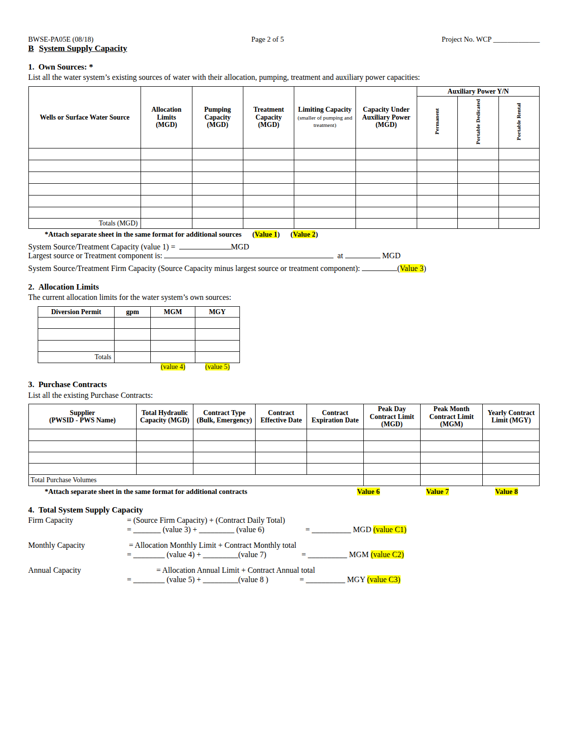BWSE-PA05E (08/18)
Page 2 of 5
Project No. WCP _____________
BSystem Supply Capacity
1. Own Sources: *
List all the water system’s existing sources of water with their allocation, pumping, treatment and auxiliary power capacities:
| Wells or Surface Water Source | Allocation Limits (MGD) | Pumping Capacity (MGD) | Treatment Capacity (MGD) | Limiting Capacity (smaller of pumping and treatment) | Capacity Under Auxiliary Power (MGD) | Auxiliary Power Y/N |
| --- | --- | --- | --- | --- | --- | --- |
| Permanent | Portable Dedicated | Portable Rental |
| Totals (MGD) | | | | | | | | |
*Attach separate sheet in the same format for additional sources (Value 1) (Value 2)
System Source/Treatment Capacity (value 1) = MGD
Largest source or Treatment component is: at MGD
System Source/Treatment Firm Capacity (Source Capacity minus largest source or treatment component): (Value 3)
2. Allocation Limits
The current allocation limits for the water system’s own sources:
| Diversion Permit | gpm | MGM | MGY |
| --- | --- | --- | --- |
| Totals | | | |
| | | (value 4) | (value 5) |
3. Purchase Contracts
List all the existing Purchase Contracts:
| Supplier (PWSID - PWS Name) | Total Hydraulic Capacity (MGD) | Contract Type (Bulk, Emergency) | Contract Effective Date | Contract Expiration Date | Peak Day Contract Limit (MGD) | Peak Month Contract Limit (MGM) | Yearly Contract Limit (MGY) |
| --- | --- | --- | --- | --- | --- | --- | --- |
| Total Purchase Volumes | | | |
| *Attach separate sheet in the same format for additional contracts | Value 6 | Value 7 | Value 8 |
4. Total System Supply Capacity
Firm Capacity
= (Source Firm Capacity) + (Contract Daily Total)
= _______ (value 3) + _________ (value 6) = __________ MGD (value C1)
Monthly Capacity
= Allocation Monthly Limit + Contract Monthly total
= ________ (value 4) + _________(value 7) = __________ MGM (value C2)
Annual Capacity
= Allocation Annual Limit + Contract Annual total
= ________ (value 5) + _________(value 8 ) = __________ MGY (value C3)